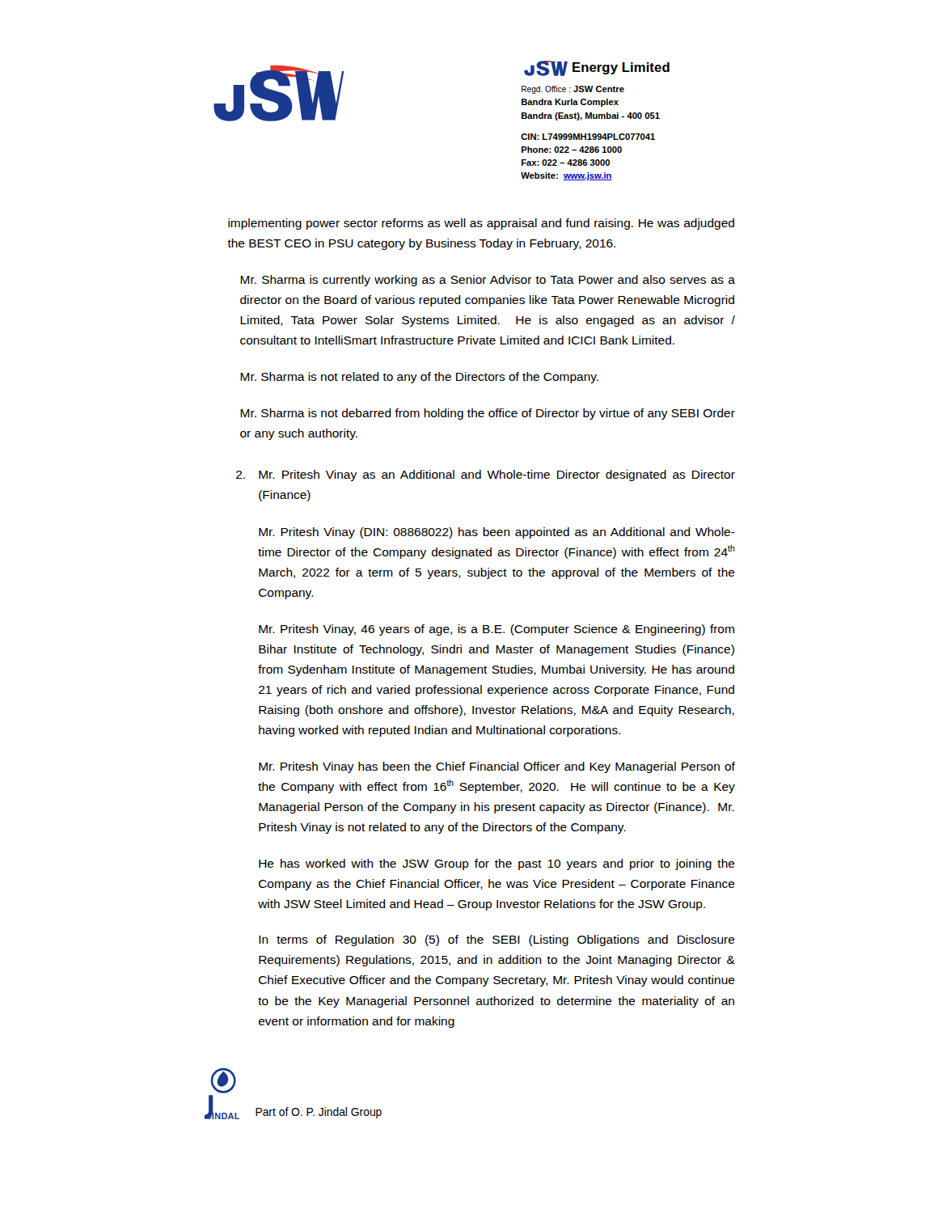Energy Limited
Regd. Office : JSW Centre
Bandra Kurla Complex
Bandra (East), Mumbai - 400 051
CIN: L74999MH1994PLC077041
Phone: 022 – 4286 1000
Fax: 022 – 4286 3000
Website: www.jsw.in
implementing power sector reforms as well as appraisal and fund raising. He was adjudged the BEST CEO in PSU category by Business Today in February, 2016.
Mr. Sharma is currently working as a Senior Advisor to Tata Power and also serves as a director on the Board of various reputed companies like Tata Power Renewable Microgrid Limited, Tata Power Solar Systems Limited. He is also engaged as an advisor / consultant to IntelliSmart Infrastructure Private Limited and ICICI Bank Limited.
Mr. Sharma is not related to any of the Directors of the Company.
Mr. Sharma is not debarred from holding the office of Director by virtue of any SEBI Order or any such authority.
2.
Mr. Pritesh Vinay as an Additional and Whole-time Director designated as Director (Finance)
Mr. Pritesh Vinay (DIN: 08868022) has been appointed as an Additional and Whole-time Director of the Company designated as Director (Finance) with effect from 24th March, 2022 for a term of 5 years, subject to the approval of the Members of the Company.
Mr. Pritesh Vinay, 46 years of age, is a B.E. (Computer Science & Engineering) from Bihar Institute of Technology, Sindri and Master of Management Studies (Finance) from Sydenham Institute of Management Studies, Mumbai University. He has around 21 years of rich and varied professional experience across Corporate Finance, Fund Raising (both onshore and offshore), Investor Relations, M&A and Equity Research, having worked with reputed Indian and Multinational corporations.
Mr. Pritesh Vinay has been the Chief Financial Officer and Key Managerial Person of the Company with effect from 16th September, 2020. He will continue to be a Key Managerial Person of the Company in his present capacity as Director (Finance). Mr. Pritesh Vinay is not related to any of the Directors of the Company.
He has worked with the JSW Group for the past 10 years and prior to joining the Company as the Chief Financial Officer, he was Vice President – Corporate Finance with JSW Steel Limited and Head – Group Investor Relations for the JSW Group.
In terms of Regulation 30 (5) of the SEBI (Listing Obligations and Disclosure Requirements) Regulations, 2015, and in addition to the Joint Managing Director & Chief Executive Officer and the Company Secretary, Mr. Pritesh Vinay would continue to be the Key Managerial Personnel authorized to determine the materiality of an event or information and for making
JINDAL
Part of O. P. Jindal Group